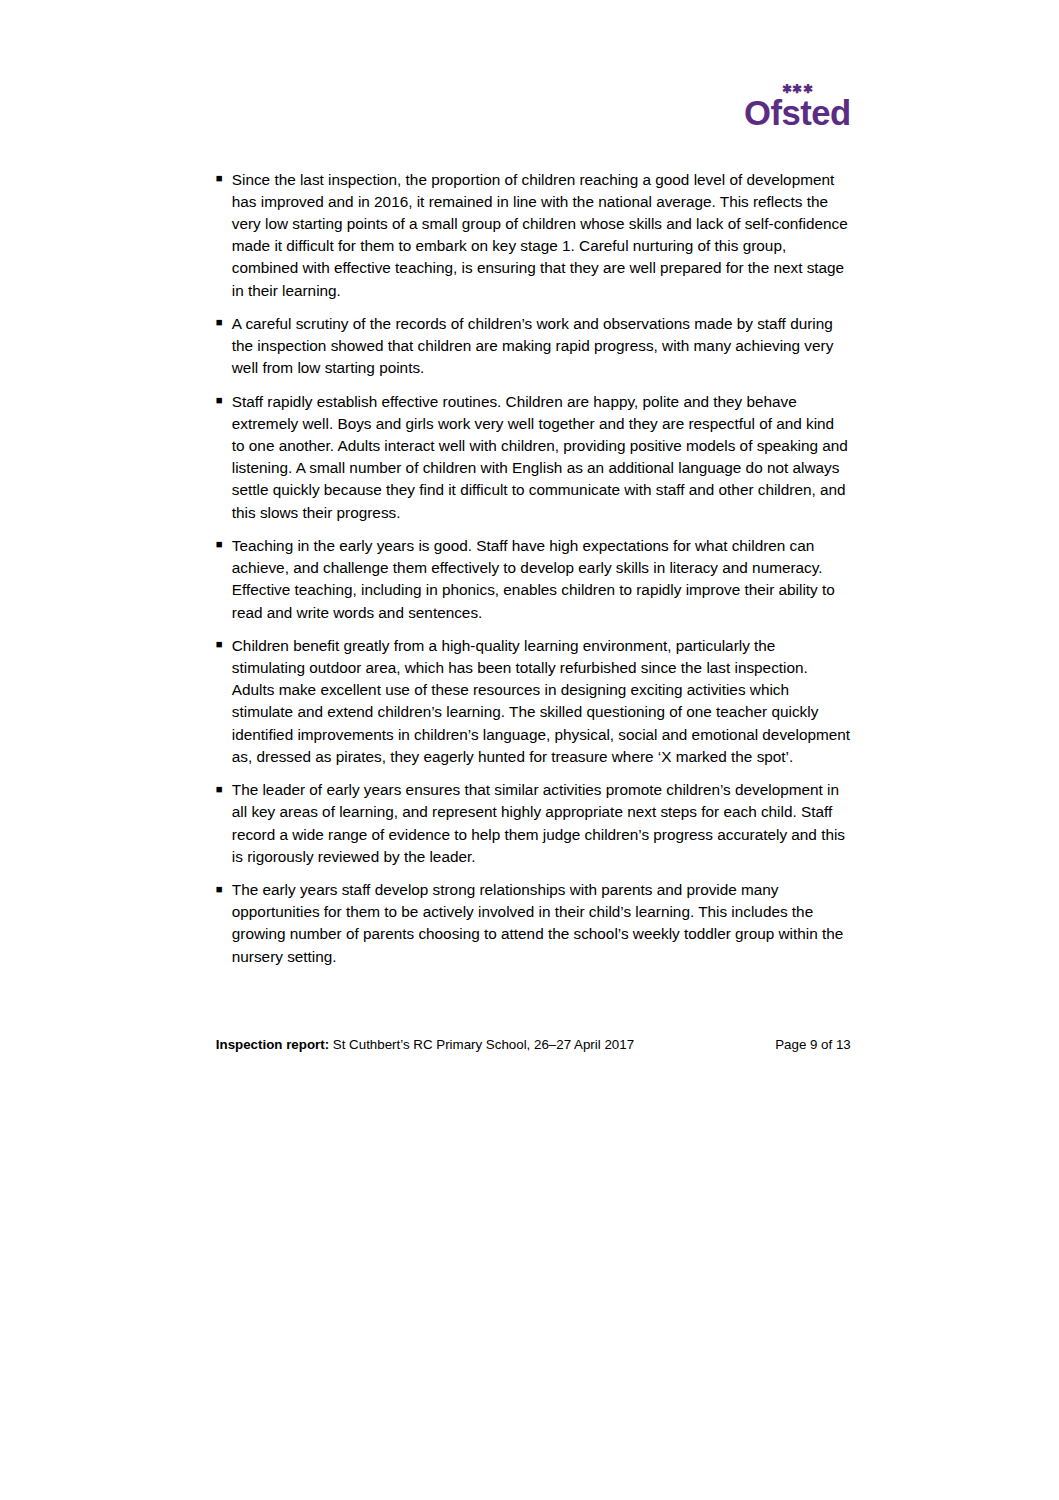✱✱✱
Ofsted
Since the last inspection, the proportion of children reaching a good level of development has improved and in 2016, it remained in line with the national average. This reflects the very low starting points of a small group of children whose skills and lack of self-confidence made it difficult for them to embark on key stage 1. Careful nurturing of this group, combined with effective teaching, is ensuring that they are well prepared for the next stage in their learning.
A careful scrutiny of the records of children’s work and observations made by staff during the inspection showed that children are making rapid progress, with many achieving very well from low starting points.
Staff rapidly establish effective routines. Children are happy, polite and they behave extremely well. Boys and girls work very well together and they are respectful of and kind to one another. Adults interact well with children, providing positive models of speaking and listening. A small number of children with English as an additional language do not always settle quickly because they find it difficult to communicate with staff and other children, and this slows their progress.
Teaching in the early years is good. Staff have high expectations for what children can achieve, and challenge them effectively to develop early skills in literacy and numeracy. Effective teaching, including in phonics, enables children to rapidly improve their ability to read and write words and sentences.
Children benefit greatly from a high-quality learning environment, particularly the stimulating outdoor area, which has been totally refurbished since the last inspection. Adults make excellent use of these resources in designing exciting activities which stimulate and extend children’s learning. The skilled questioning of one teacher quickly identified improvements in children’s language, physical, social and emotional development as, dressed as pirates, they eagerly hunted for treasure where ‘X marked the spot’.
The leader of early years ensures that similar activities promote children’s development in all key areas of learning, and represent highly appropriate next steps for each child. Staff record a wide range of evidence to help them judge children’s progress accurately and this is rigorously reviewed by the leader.
The early years staff develop strong relationships with parents and provide many opportunities for them to be actively involved in their child’s learning. This includes the growing number of parents choosing to attend the school’s weekly toddler group within the nursery setting.
Inspection report: St Cuthbert’s RC Primary School, 26–27 April 2017
Page 9 of 13